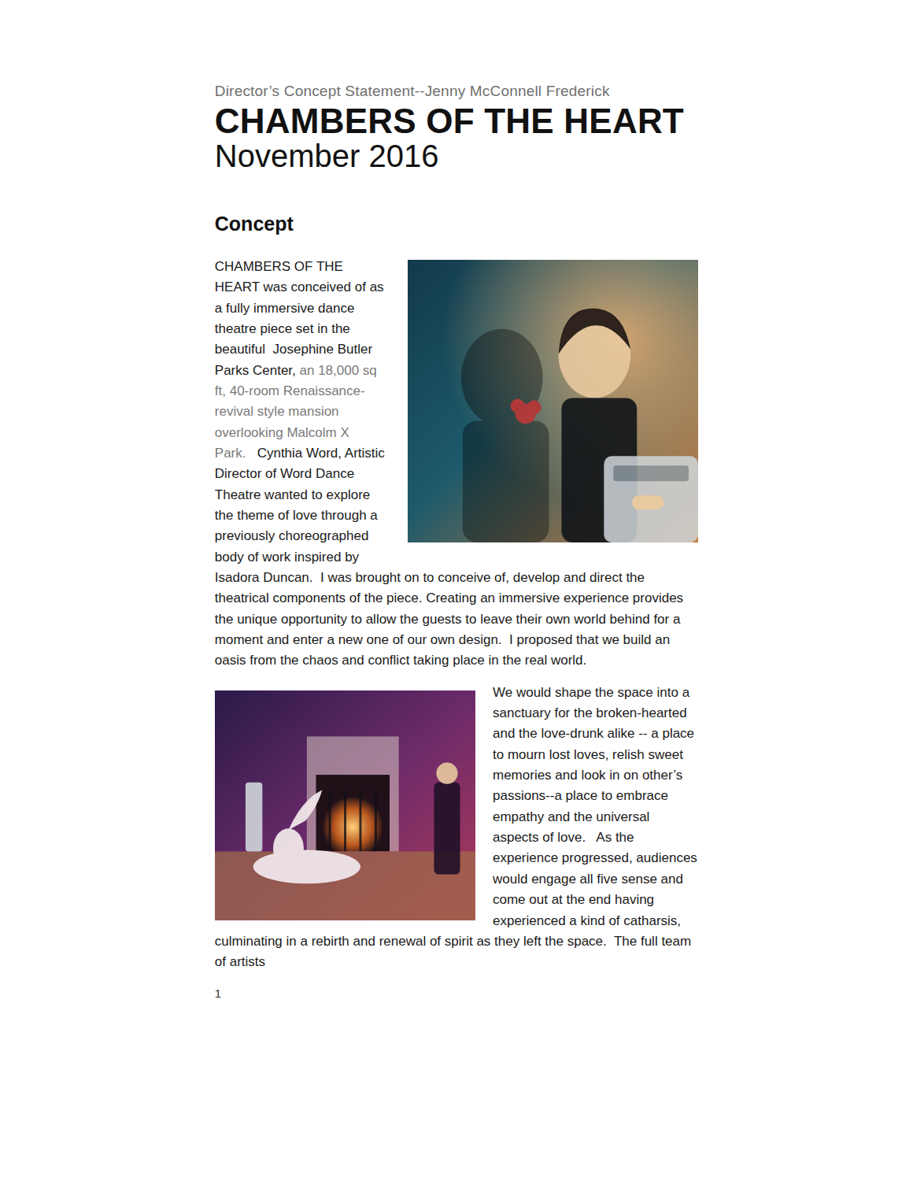Director’s Concept Statement--Jenny McConnell Frederick
Chambers of the Heart
November 2016
Concept
CHAMBERS OF THE HEART was conceived of as a fully immersive dance theatre piece set in the beautiful Josephine Butler Parks Center, an 18,000 sq ft, 40-room Renaissance-revival style mansion overlooking Malcolm X Park. Cynthia Word, Artistic Director of Word Dance Theatre wanted to explore the theme of love through a previously choreographed body of work inspired by Isadora Duncan. I was brought on to conceive of, develop and direct the theatrical components of the piece. Creating an immersive experience provides the unique opportunity to allow the guests to leave their own world behind for a moment and enter a new one of our own design. I proposed that we build an oasis from the chaos and conflict taking place in the real world.
We would shape the space into a sanctuary for the broken-hearted and the love-drunk alike -- a place to mourn lost loves, relish sweet memories and look in on other’s passions--a place to embrace empathy and the universal aspects of love. As the experience progressed, audiences would engage all five sense and come out at the end having experienced a kind of catharsis, culminating in a rebirth and renewal of spirit as they left the space. The full team of artists
1